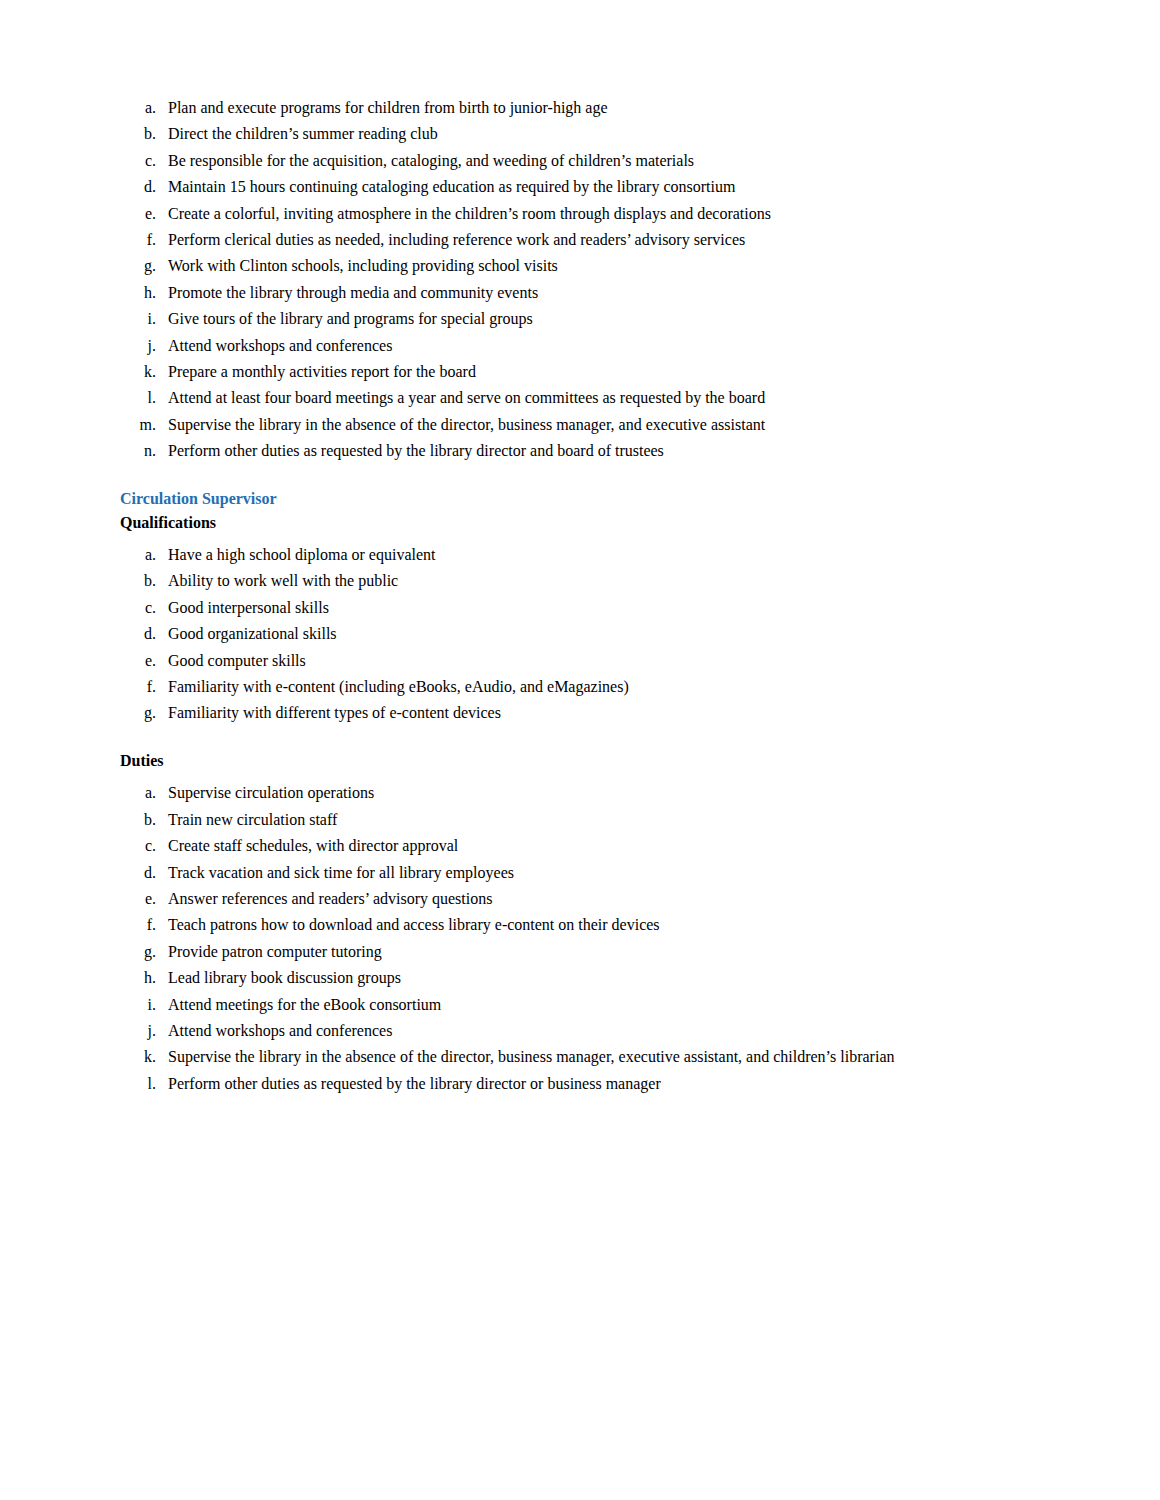Plan and execute programs for children from birth to junior-high age
Direct the children’s summer reading club
Be responsible for the acquisition, cataloging, and weeding of children’s materials
Maintain 15 hours continuing cataloging education as required by the library consortium
Create a colorful, inviting atmosphere in the children’s room through displays and decorations
Perform clerical duties as needed, including reference work and readers’ advisory services
Work with Clinton schools, including providing school visits
Promote the library through media and community events
Give tours of the library and programs for special groups
Attend workshops and conferences
Prepare a monthly activities report for the board
Attend at least four board meetings a year and serve on committees as requested by the board
Supervise the library in the absence of the director, business manager, and executive assistant
Perform other duties as requested by the library director and board of trustees
Circulation Supervisor
Qualifications
Have a high school diploma or equivalent
Ability to work well with the public
Good interpersonal skills
Good organizational skills
Good computer skills
Familiarity with e-content (including eBooks, eAudio, and eMagazines)
Familiarity with different types of e-content devices
Duties
Supervise circulation operations
Train new circulation staff
Create staff schedules, with director approval
Track vacation and sick time for all library employees
Answer references and readers’ advisory questions
Teach patrons how to download and access library e-content on their devices
Provide patron computer tutoring
Lead library book discussion groups
Attend meetings for the eBook consortium
Attend workshops and conferences
Supervise the library in the absence of the director, business manager, executive assistant, and children’s librarian
Perform other duties as requested by the library director or business manager